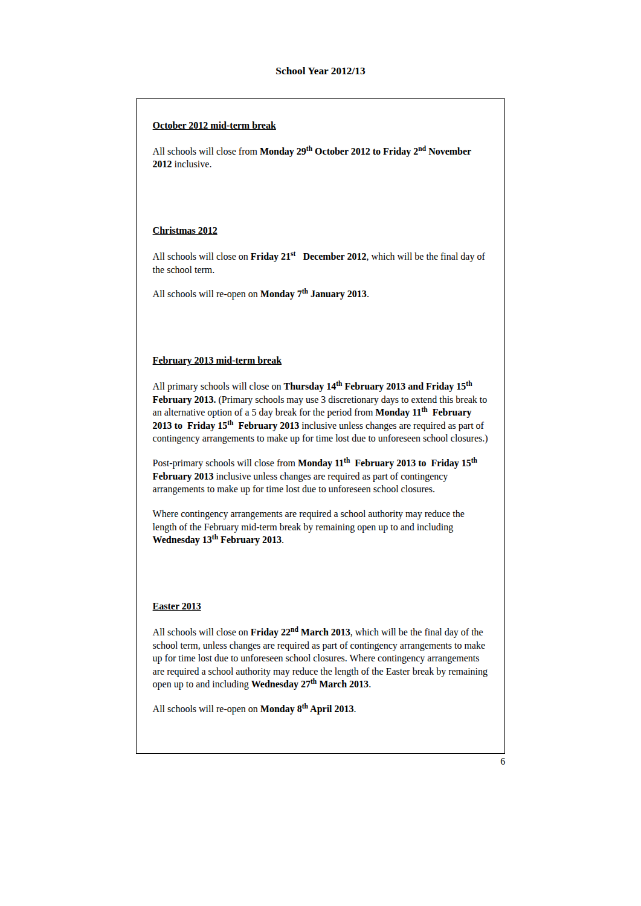School Year 2012/13
October 2012 mid-term break
All schools will close from Monday 29th October 2012 to Friday 2nd November 2012 inclusive.
Christmas 2012
All schools will close on Friday 21st December 2012, which will be the final day of the school term.
All schools will re-open on Monday 7th January 2013.
February 2013 mid-term break
All primary schools will close on Thursday 14th February 2013 and Friday 15th February 2013. (Primary schools may use 3 discretionary days to extend this break to an alternative option of a 5 day break for the period from Monday 11th February 2013 to Friday 15th February 2013 inclusive unless changes are required as part of contingency arrangements to make up for time lost due to unforeseen school closures.)
Post-primary schools will close from Monday 11th February 2013 to Friday 15th February 2013 inclusive unless changes are required as part of contingency arrangements to make up for time lost due to unforeseen school closures.
Where contingency arrangements are required a school authority may reduce the length of the February mid-term break by remaining open up to and including Wednesday 13th February 2013.
Easter 2013
All schools will close on Friday 22nd March 2013, which will be the final day of the school term, unless changes are required as part of contingency arrangements to make up for time lost due to unforeseen school closures. Where contingency arrangements are required a school authority may reduce the length of the Easter break by remaining open up to and including Wednesday 27th March 2013.
All schools will re-open on Monday 8th April 2013.
6